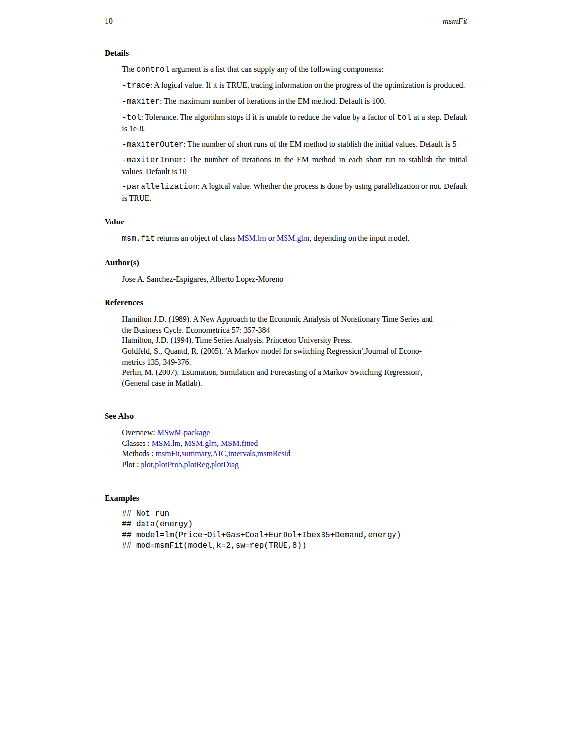10 msmFit
Details
The control argument is a list that can supply any of the following components:
-trace: A logical value. If it is TRUE, tracing information on the progress of the optimization is produced.
-maxiter: The maximum number of iterations in the EM method. Default is 100.
-tol: Tolerance. The algorithm stops if it is unable to reduce the value by a factor of tol at a step. Default is 1e-8.
-maxiterOuter: The number of short runs of the EM method to stablish the initial values. Default is 5
-maxiterInner: The number of iterations in the EM method in each short run to stablish the initial values. Default is 10
-parallelization: A logical value. Whether the process is done by using parallelization or not. Default is TRUE.
Value
msm.fit returns an object of class MSM.lm or MSM.glm, depending on the input model.
Author(s)
Jose A. Sanchez-Espigares, Alberto Lopez-Moreno
References
Hamilton J.D. (1989). A New Approach to the Economic Analysis of Nonstionary Time Series and
the Business Cycle. Econometrica 57: 357-384
Hamilton, J.D. (1994). Time Series Analysis. Princeton University Press.
Goldfeld, S., Quantd, R. (2005). 'A Markov model for switching Regression',Journal of Econo-
metrics 135, 349-376.
Perlin, M. (2007). 'Estimation, Simulation and Forecasting of a Markov Switching Regression',
(General case in Matlab).
See Also
Overview: MSwM-package
Classes : MSM.lm, MSM.glm, MSM.fitted
Methods : msmFit,summary,AIC,intervals,msmResid
Plot : plot,plotProb,plotReg,plotDiag
Examples
## Not run
## data(energy)
## model=lm(Price~Oil+Gas+Coal+EurDol+Ibex35+Demand,energy)
## mod=msmFit(model,k=2,sw=rep(TRUE,8))